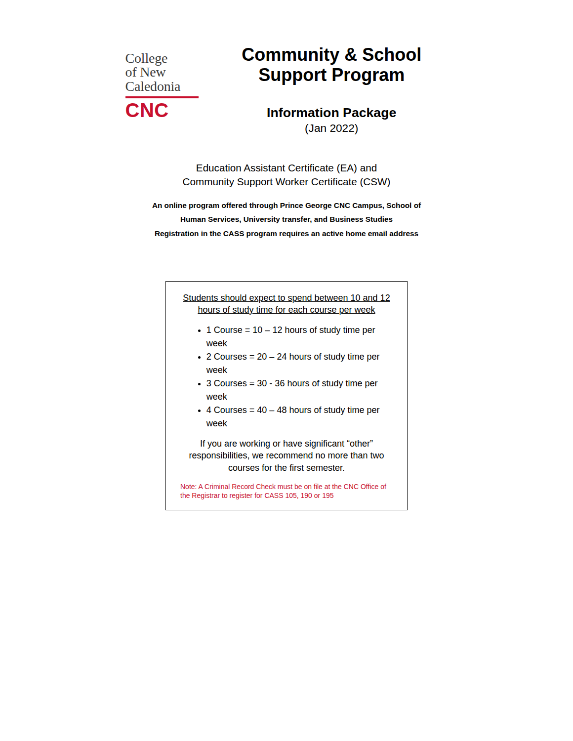College
of New
Caledonia
CNC
Community & School Support Program
Information Package
(Jan 2022)
Education Assistant Certificate (EA) and
Community Support Worker Certificate (CSW)
An online program offered through Prince George CNC Campus, School of
Human Services, University transfer, and Business Studies
Registration in the CASS program requires an active home email address
Students should expect to spend between 10 and 12 hours of study time for each course per week
1 Course = 10 – 12 hours of study time per week
2 Courses = 20 – 24 hours of study time per week
3 Courses = 30 - 36 hours of study time per week
4 Courses = 40 – 48 hours of study time per week
If you are working or have significant “other” responsibilities, we recommend no more than two courses for the first semester.
Note: A Criminal Record Check must be on file at the CNC Office of the Registrar to register for CASS 105, 190 or 195